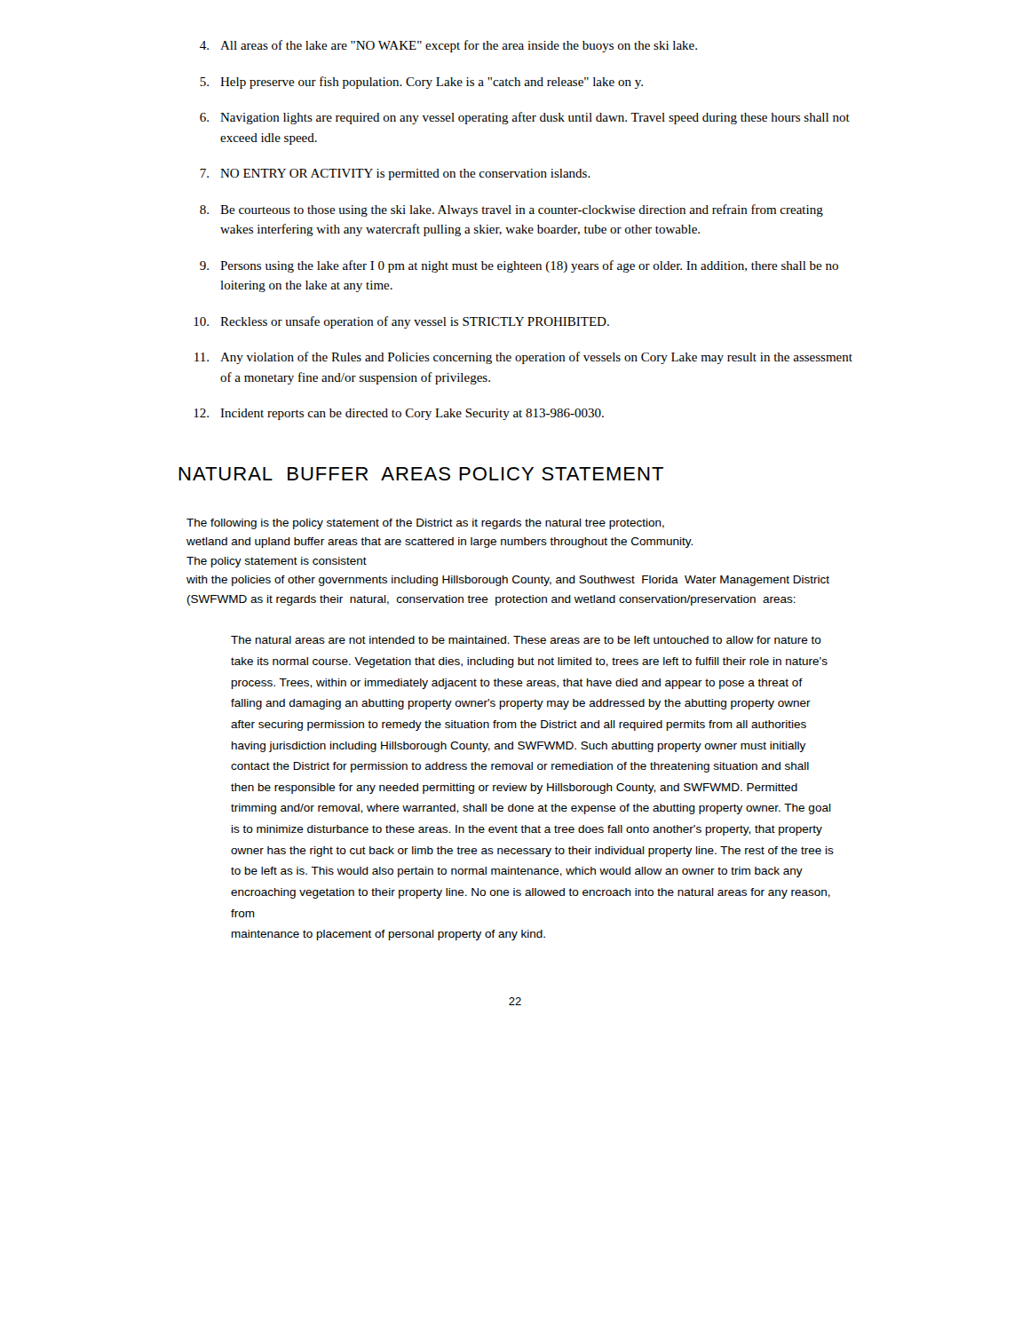4. All areas of the lake are "NO WAKE" except for the area inside the buoys on the ski lake.
5. Help preserve our fish population. Cory Lake is a "catch and release" lake on y.
6. Navigation lights are required on any vessel operating after dusk until dawn. Travel speed during these hours shall not exceed idle speed.
7. NO ENTRY OR ACTIVITY is permitted on the conservation islands.
8. Be courteous to those using the ski lake. Always travel in a counter-clockwise direction and refrain from creating wakes interfering with any watercraft pulling a skier, wake boarder, tube or other towable.
9. Persons using the lake after I 0 pm at night must be eighteen (18) years of age or older. In addition, there shall be no loitering on the lake at any time.
10. Reckless or unsafe operation of any vessel is STRICTLY PROHIBITED.
11. Any violation of the Rules and Policies concerning the operation of vessels on Cory Lake may result in the assessment of a monetary fine and/or suspension of privileges.
12. Incident reports can be directed to Cory Lake Security at 813-986-0030.
NATURAL BUFFER AREAS POLICY STATEMENT
The following is the policy statement of the District as it regards the natural tree protection,
wetland and upland buffer areas that are scattered in large numbers throughout the Community.
The policy statement is consistent
with the policies of other governments including Hillsborough County, and Southwest Florida Water Management District (SWFWMD as it regards their natural, conservation tree protection and wetland conservation/preservation areas:
The natural areas are not intended to be maintained. These areas are to be left untouched to allow for nature to take its normal course. Vegetation that dies, including but not limited to, trees are left to fulfill their role in nature's process. Trees, within or immediately adjacent to these areas, that have died and appear to pose a threat of falling and damaging an abutting property owner's property may be addressed by the abutting property owner after securing permission to remedy the situation from the District and all required permits from all authorities having jurisdiction including Hillsborough County, and SWFWMD. Such abutting property owner must initially contact the District for permission to address the removal or remediation of the threatening situation and shall then be responsible for any needed permitting or review by Hillsborough County, and SWFWMD. Permitted trimming and/or removal, where warranted, shall be done at the expense of the abutting property owner. The goal is to minimize disturbance to these areas. In the event that a tree does fall onto another's property, that property owner has the right to cut back or limb the tree as necessary to their individual property line. The rest of the tree is to be left as is. This would also pertain to normal maintenance, which would allow an owner to trim back any encroaching vegetation to their property line. No one is allowed to encroach into the natural areas for any reason, from
maintenance to placement of personal property of any kind.
22